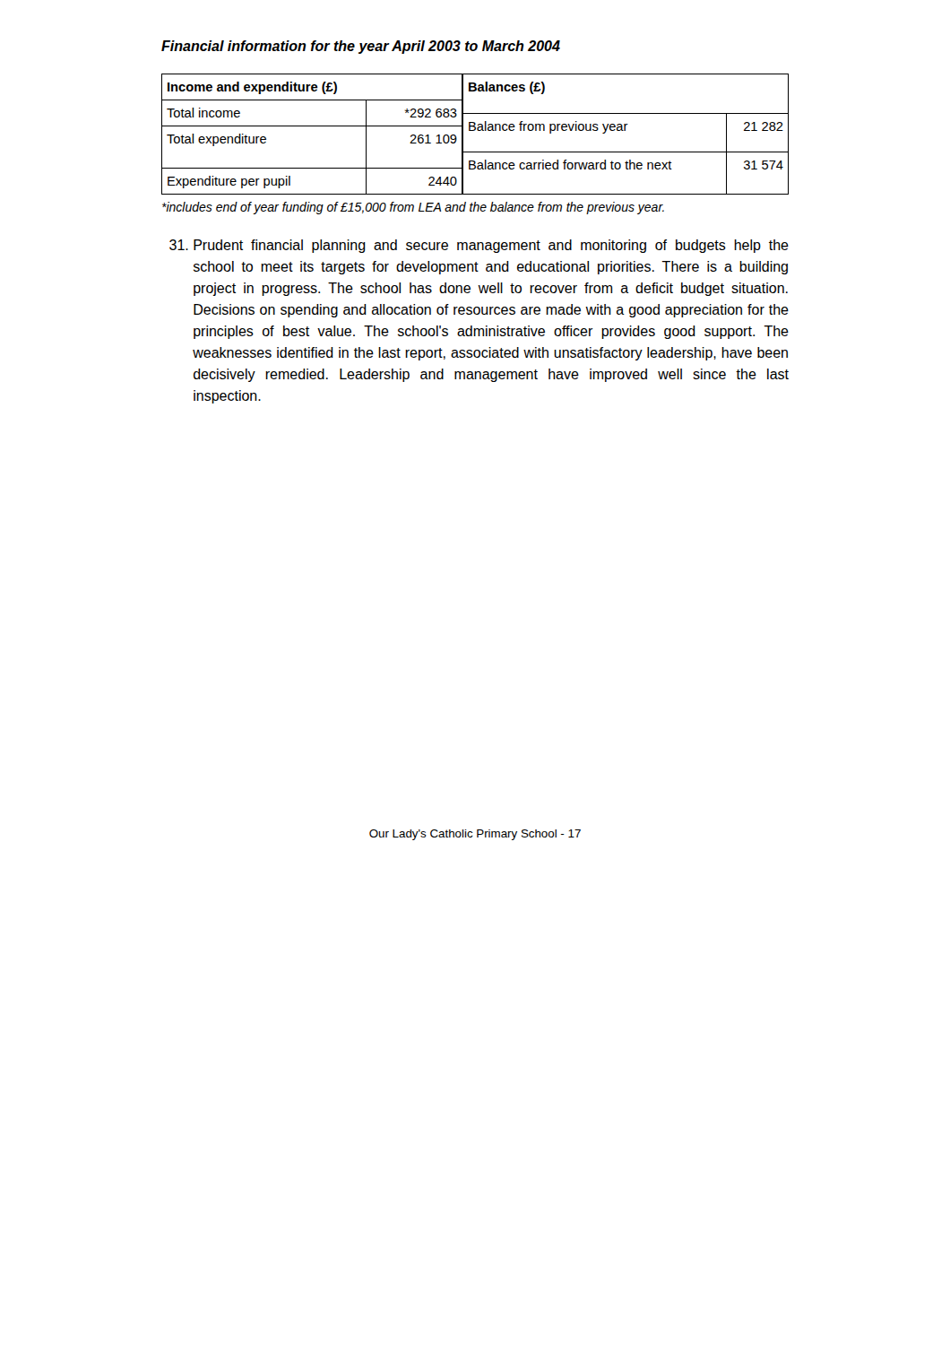Financial information for the year April 2003 to March 2004
| Income and expenditure (£) |
| --- |
| Total income | *292 683 |
| Total expenditure | 261 109 |
| Expenditure per pupil | 2440 |
| Balances (£) |
| --- |
| Balance from previous year | 21 282 |
| Balance carried forward to the next | 31 574 |
*includes end of year funding of £15,000 from LEA and the balance from the previous year.
Prudent financial planning and secure management and monitoring of budgets help the school to meet its targets for development and educational priorities. There is a building project in progress. The school has done well to recover from a deficit budget situation. Decisions on spending and allocation of resources are made with a good appreciation for the principles of best value. The school's administrative officer provides good support. The weaknesses identified in the last report, associated with unsatisfactory leadership, have been decisively remedied. Leadership and management have improved well since the last inspection.
Our Lady's Catholic Primary School - 17